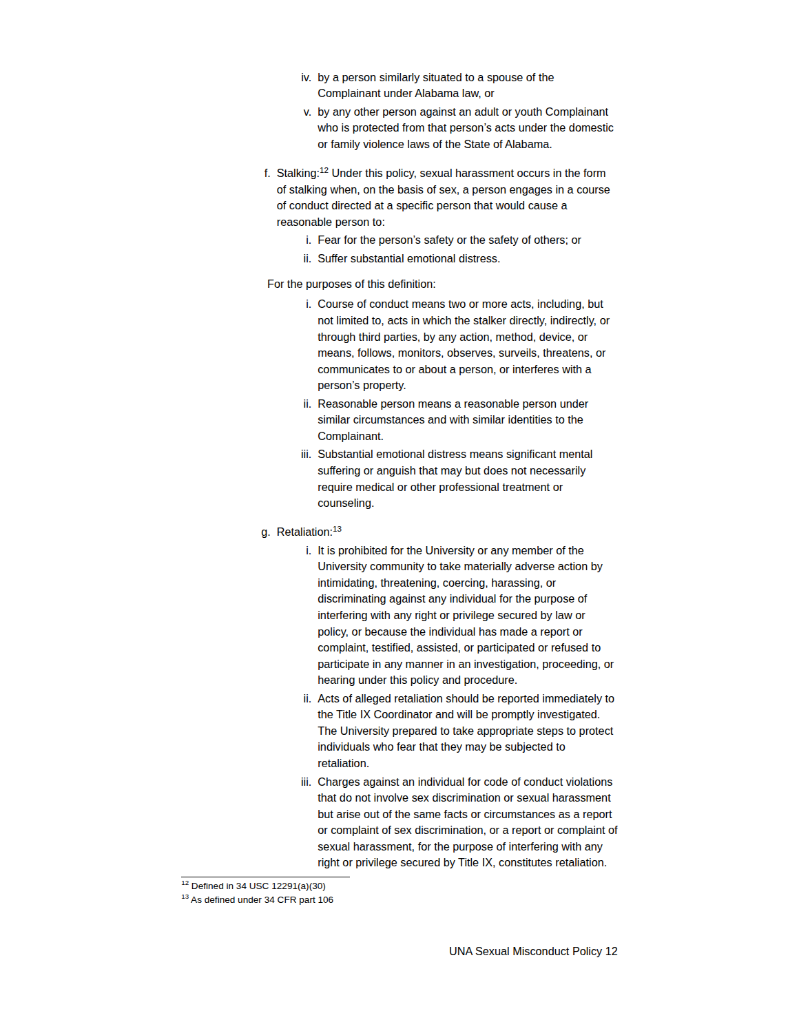iv.
by a person similarly situated to a spouse of the Complainant under Alabama law, or
v.
by any other person against an adult or youth Complainant who is protected from that person’s acts under the domestic or family violence laws of the State of Alabama.
f.
Stalking:12 Under this policy, sexual harassment occurs in the form of stalking when, on the basis of sex, a person engages in a course of conduct directed at a specific person that would cause a reasonable person to:
i.
Fear for the person’s safety or the safety of others; or
ii.
Suffer substantial emotional distress.
For the purposes of this definition:
i.
Course of conduct means two or more acts, including, but not limited to, acts in which the stalker directly, indirectly, or through third parties, by any action, method, device, or means, follows, monitors, observes, surveils, threatens, or communicates to or about a person, or interferes with a person’s property.
ii.
Reasonable person means a reasonable person under similar circum­stances and with similar identities to the Complainant.
iii.
Substantial emotional distress means significant mental suffering or anguish that may but does not necessarily require medical or other professional treatment or counseling.
g.
Retaliation:13
i.
It is prohibited for the University or any member of the University community to take materially adverse action by intimidating, threatening, coercing, harassing, or discriminating against any individual for the purpose of interfering with any right or privilege secured by law or policy, or because the individual has made a report or complaint, testified, assisted, or participated or refused to participate in any manner in an investigation, proceeding, or hearing under this policy and procedure.
ii.
Acts of alleged retaliation should be reported immediately to the Title IX Coordinator and will be promptly investigated. The University prepared to take appropriate steps to protect individuals who fear that they may be subjected to retaliation.
iii.
Charges against an individual for code of conduct violations that do not involve sex discrimination or sexual harassment but arise out of the same facts or circumstances as a report or complaint of sex discrimination, or a report or complaint of sexual harassment, for the purpose of interfering with any right or privilege secured by Title IX, constitutes retaliation.
12 Defined in 34 USC 12291(a)(30)
13 As defined under 34 CFR part 106
UNA Sexual Misconduct Policy 12